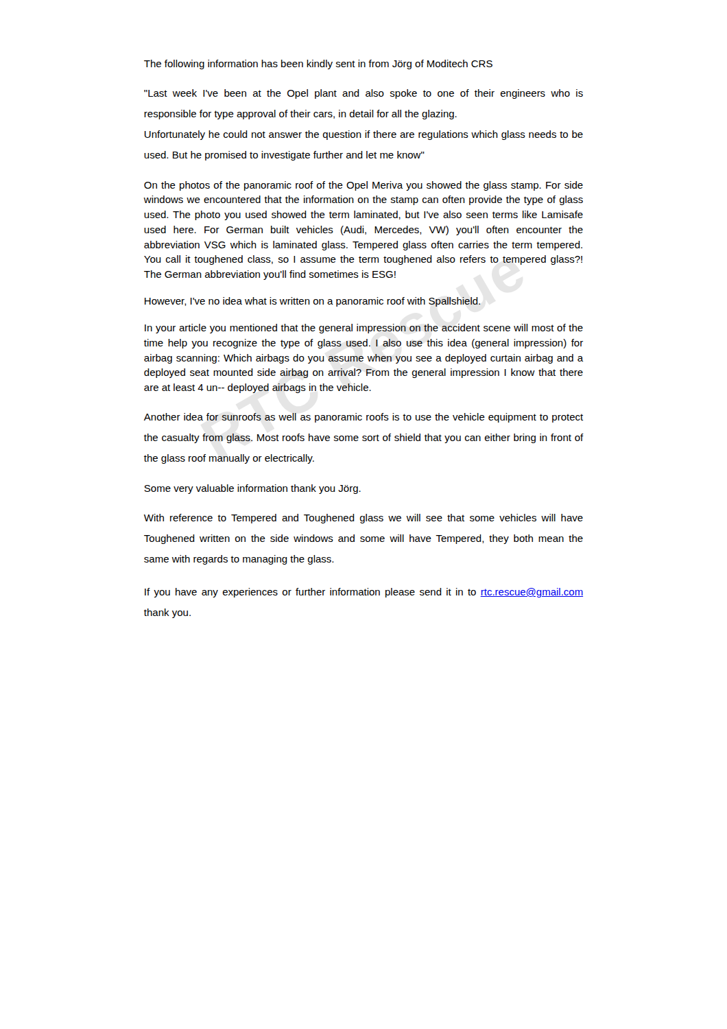RTC Rescue
The following information has been kindly sent in from Jörg of Moditech CRS
"Last week I've been at the Opel plant and also spoke to one of their engineers who is responsible for type approval of their cars, in detail for all the glazing.
Unfortunately he could not answer the question if there are regulations which glass needs to be used. But he promised to investigate further and let me know"
On the photos of the panoramic roof of the Opel Meriva you showed the glass stamp. For side windows we encountered that the information on the stamp can often provide the type of glass used. The photo you used showed the term laminated, but I've also seen terms like Lamisafe used here. For German built vehicles (Audi, Mercedes, VW) you'll often encounter the abbreviation VSG which is laminated glass. Tempered glass often carries the term tempered. You call it toughened class, so I assume the term toughened also refers to tempered glass?! The German abbreviation you'll find sometimes is ESG!
However, I've no idea what is written on a panoramic roof with Spallshield.
In your article you mentioned that the general impression on the accident scene will most of the time help you recognize the type of glass used. I also use this idea (general impression) for airbag scanning: Which airbags do you assume when you see a deployed curtain airbag and a deployed seat mounted side airbag on arrival? From the general impression I know that there are at least 4 un-- deployed airbags in the vehicle.
Another idea for sunroofs as well as panoramic roofs is to use the vehicle equipment to protect the casualty from glass. Most roofs have some sort of shield that you can either bring in front of the glass roof manually or electrically.
Some very valuable information thank you Jörg.
With reference to Tempered and Toughened glass we will see that some vehicles will have Toughened written on the side windows and some will have Tempered, they both mean the same with regards to managing the glass.
If you have any experiences or further information please send it in to rtc.rescue@gmail.com thank you.